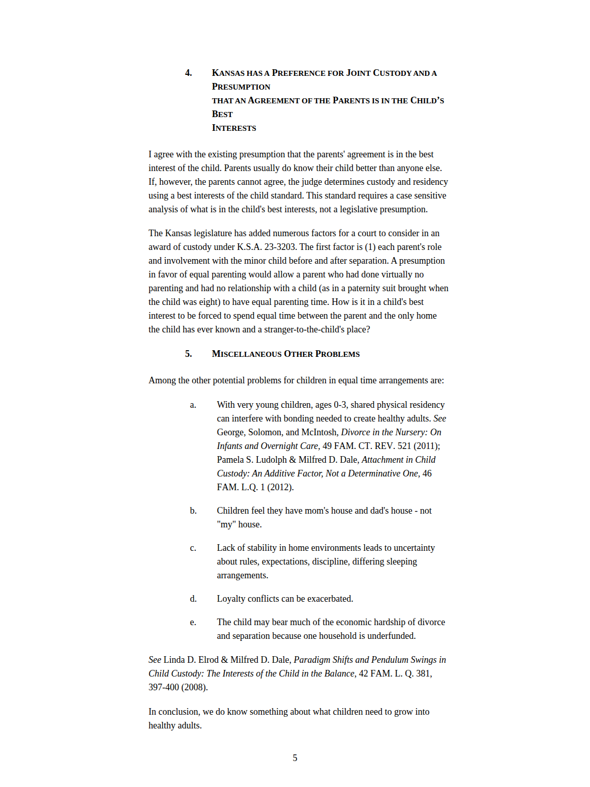4. KANSAS HAS A PREFERENCE FOR JOINT CUSTODY AND A PRESUMPTION THAT AN AGREEMENT OF THE PARENTS IS IN THE CHILD’S BEST INTERESTS
I agree with the existing presumption that the parents' agreement is in the best interest of the child. Parents usually do know their child better than anyone else. If, however, the parents cannot agree, the judge determines custody and residency using a best interests of the child standard. This standard requires a case sensitive analysis of what is in the child's best interests, not a legislative presumption.
The Kansas legislature has added numerous factors for a court to consider in an award of custody under K.S.A. 23-3203. The first factor is (1) each parent's role and involvement with the minor child before and after separation. A presumption in favor of equal parenting would allow a parent who had done virtually no parenting and had no relationship with a child (as in a paternity suit brought when the child was eight) to have equal parenting time. How is it in a child's best interest to be forced to spend equal time between the parent and the only home the child has ever known and a stranger-to-the-child's place?
5. MISCELLANEOUS OTHER PROBLEMS
Among the other potential problems for children in equal time arrangements are:
a. With very young children, ages 0-3, shared physical residency can interfere with bonding needed to create healthy adults. See George, Solomon, and McIntosh, Divorce in the Nursery: On Infants and Overnight Care, 49 FAM. CT. REV. 521 (2011); Pamela S. Ludolph & Milfred D. Dale, Attachment in Child Custody: An Additive Factor, Not a Determinative One, 46 FAM. L.Q. 1 (2012).
b. Children feel they have mom's house and dad's house - not "my" house.
c. Lack of stability in home environments leads to uncertainty about rules, expectations, discipline, differing sleeping arrangements.
d. Loyalty conflicts can be exacerbated.
e. The child may bear much of the economic hardship of divorce and separation because one household is underfunded.
See Linda D. Elrod & Milfred D. Dale, Paradigm Shifts and Pendulum Swings in Child Custody: The Interests of the Child in the Balance, 42 FAM. L. Q. 381, 397-400 (2008).
In conclusion, we do know something about what children need to grow into healthy adults.
5